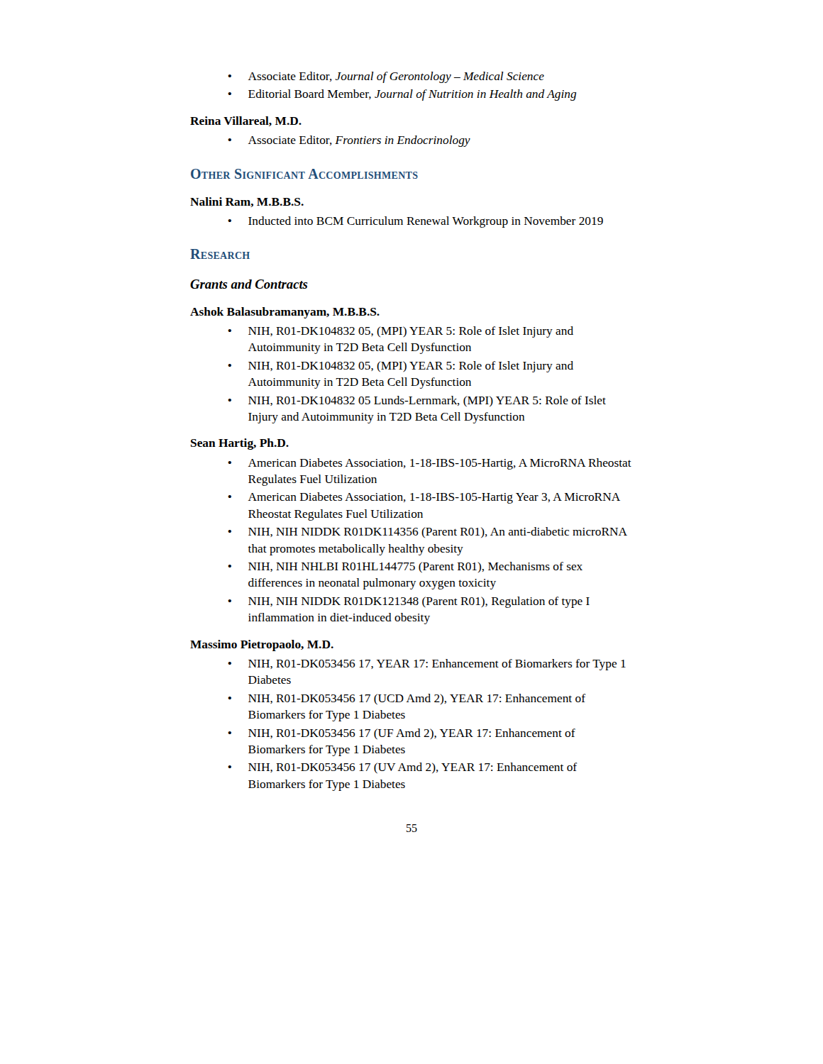Associate Editor, Journal of Gerontology – Medical Science
Editorial Board Member, Journal of Nutrition in Health and Aging
Reina Villareal, M.D.
Associate Editor, Frontiers in Endocrinology
Other Significant Accomplishments
Nalini Ram, M.B.B.S.
Inducted into BCM Curriculum Renewal Workgroup in November 2019
Research
Grants and Contracts
Ashok Balasubramanyam, M.B.B.S.
NIH, R01-DK104832 05, (MPI) YEAR 5: Role of Islet Injury and Autoimmunity in T2D Beta Cell Dysfunction
NIH, R01-DK104832 05, (MPI) YEAR 5: Role of Islet Injury and Autoimmunity in T2D Beta Cell Dysfunction
NIH, R01-DK104832 05 Lunds-Lernmark, (MPI) YEAR 5: Role of Islet Injury and Autoimmunity in T2D Beta Cell Dysfunction
Sean Hartig, Ph.D.
American Diabetes Association, 1-18-IBS-105-Hartig, A MicroRNA Rheostat Regulates Fuel Utilization
American Diabetes Association, 1-18-IBS-105-Hartig Year 3, A MicroRNA Rheostat Regulates Fuel Utilization
NIH, NIH NIDDK R01DK114356 (Parent R01), An anti-diabetic microRNA that promotes metabolically healthy obesity
NIH, NIH NHLBI R01HL144775 (Parent R01), Mechanisms of sex differences in neonatal pulmonary oxygen toxicity
NIH, NIH NIDDK R01DK121348 (Parent R01), Regulation of type I inflammation in diet-induced obesity
Massimo Pietropaolo, M.D.
NIH, R01-DK053456 17, YEAR 17: Enhancement of Biomarkers for Type 1 Diabetes
NIH, R01-DK053456 17 (UCD Amd 2), YEAR 17: Enhancement of Biomarkers for Type 1 Diabetes
NIH, R01-DK053456 17 (UF Amd 2), YEAR 17: Enhancement of Biomarkers for Type 1 Diabetes
NIH, R01-DK053456 17 (UV Amd 2), YEAR 17: Enhancement of Biomarkers for Type 1 Diabetes
55